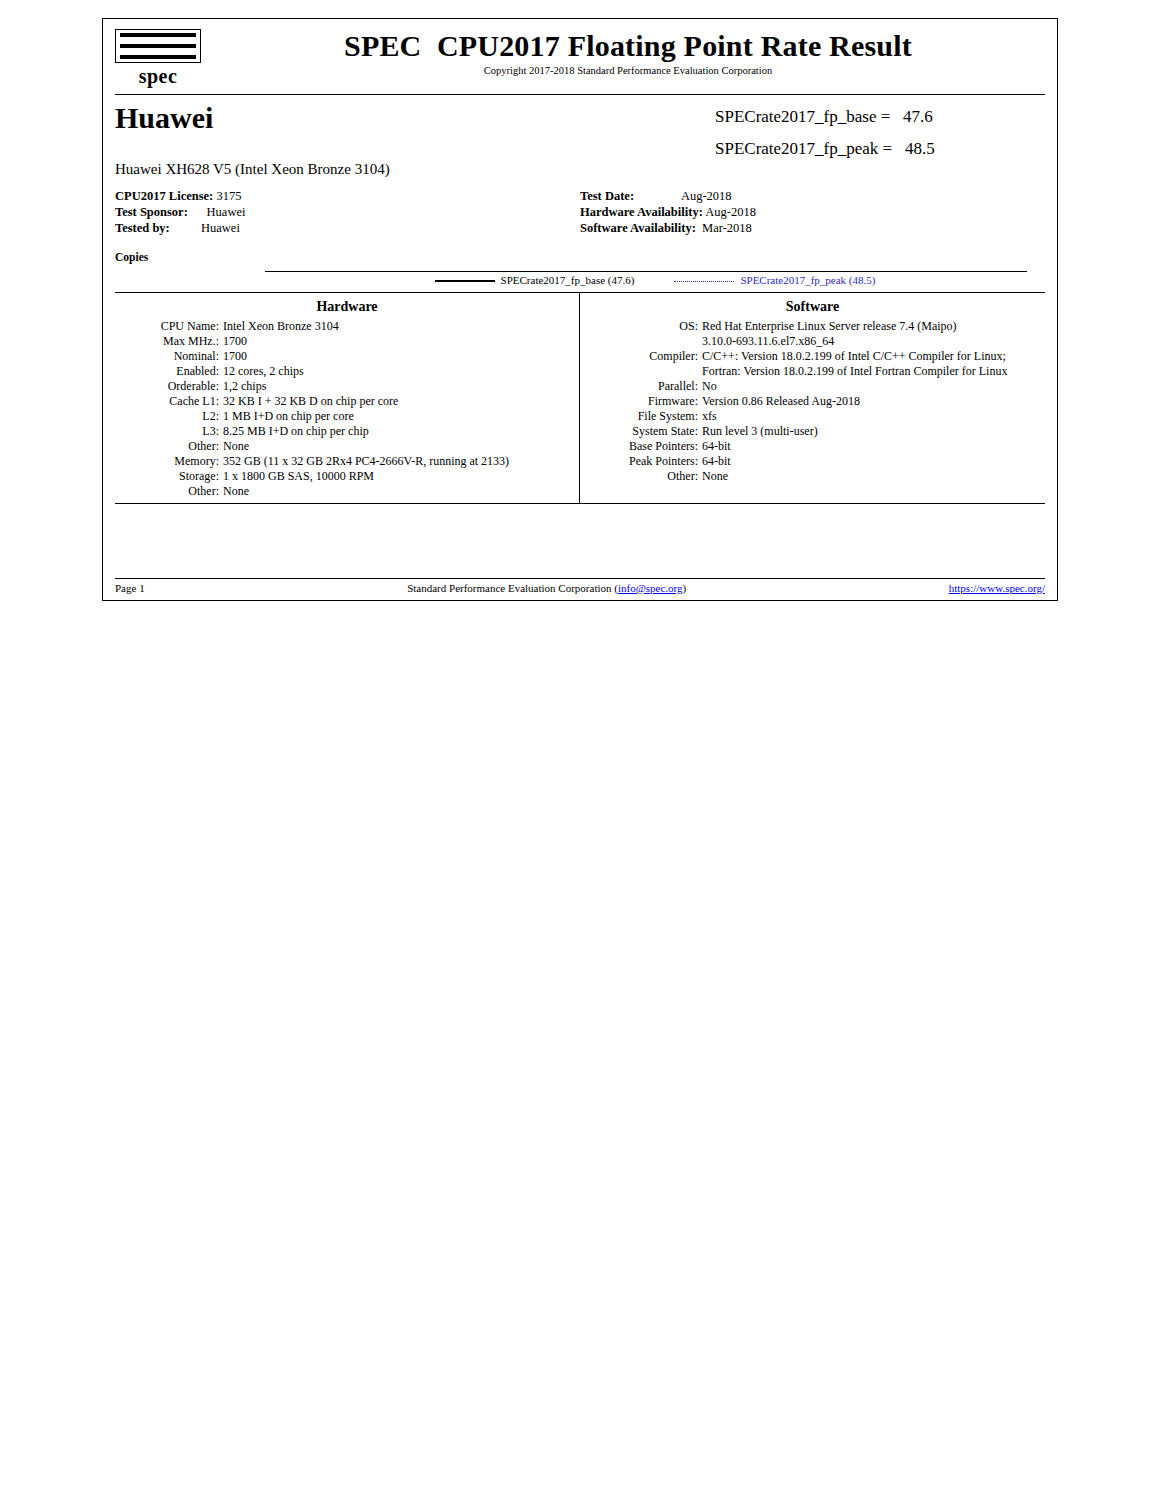spec
SPEC CPU2017 Floating Point Rate Result
Copyright 2017-2018 Standard Performance Evaluation Corporation
Huawei
Huawei XH628 V5 (Intel Xeon Bronze 3104)
SPECrate2017_fp_base = 47.6
SPECrate2017_fp_peak = 48.5
CPU2017 License: 3175
Test Sponsor: Huawei
Tested by: Huawei
Test Date: Aug-2018
Hardware Availability: Aug-2018
Software Availability: Mar-2018
Copies
SPECrate2017_fp_base (47.6) SPECrate2017_fp_peak (48.5)
Hardware
| CPU Name: | Intel Xeon Bronze 3104 |
| Max MHz.: | 1700 |
| Nominal: | 1700 |
| Enabled: | 12 cores, 2 chips |
| Orderable: | 1,2 chips |
| Cache L1: | 32 KB I + 32 KB D on chip per core |
| L2: | 1 MB I+D on chip per core |
| L3: | 8.25 MB I+D on chip per chip |
| Other: | None |
| Memory: | 352 GB (11 x 32 GB 2Rx4 PC4-2666V-R, running at 2133) |
| Storage: | 1 x 1800 GB SAS, 10000 RPM |
| Other: | None |
Software
| OS: | Red Hat Enterprise Linux Server release 7.4 (Maipo) 3.10.0-693.11.6.el7.x86_64 |
| Compiler: | C/C++: Version 18.0.2.199 of Intel C/C++ Compiler for Linux; Fortran: Version 18.0.2.199 of Intel Fortran Compiler for Linux |
| Parallel: | No |
| Firmware: | Version 0.86 Released Aug-2018 |
| File System: | xfs |
| System State: | Run level 3 (multi-user) |
| Base Pointers: | 64-bit |
| Peak Pointers: | 64-bit |
| Other: | None |
Page 1
Standard Performance Evaluation Corporation (info@spec.org)
https://www.spec.org/